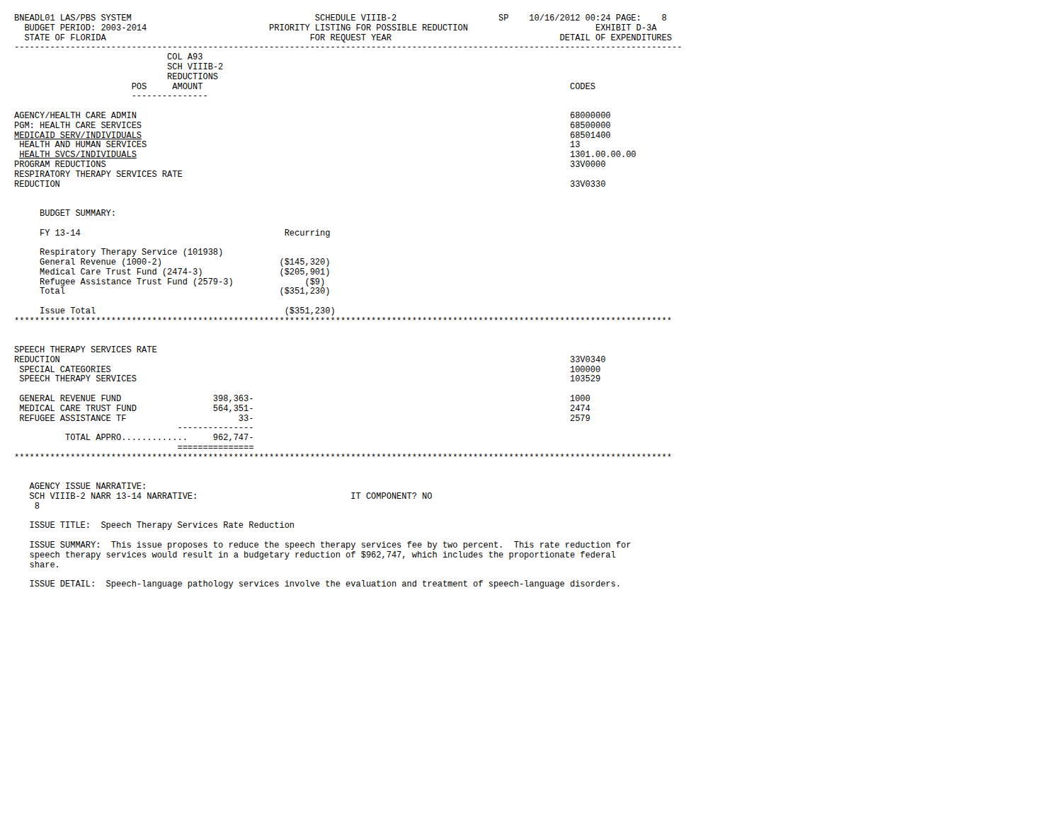BNEADL01 LAS/PBS SYSTEM                                    SCHEDULE VIIIB-2                    SP    10/16/2012 00:24 PAGE:    8
  BUDGET PERIOD: 2003-2014                        PRIORITY LISTING FOR POSSIBLE REDUCTION                         EXHIBIT D-3A
  STATE OF FLORIDA                                        FOR REQUEST YEAR                                 DETAIL OF EXPENDITURES
-----------------------------------------------------------------------------------------------------------------------------------
                              COL A93
                              SCH VIIIB-2
                              REDUCTIONS
                       POS     AMOUNT                                                                        CODES
                       ---------------

AGENCY/HEALTH CARE ADMIN                                                                                     68000000
PGM: HEALTH CARE SERVICES                                                                                    68500000
MEDICAID SERV/INDIVIDUALS                                                                                    68501400
 HEALTH AND HUMAN SERVICES                                                                                   13
 HEALTH SVCS/INDIVIDUALS                                                                                     1301.00.00.00
PROGRAM REDUCTIONS                                                                                           33V0000
RESPIRATORY THERAPY SERVICES RATE
REDUCTION                                                                                                    33V0330


     BUDGET SUMMARY:

     FY 13-14                                        Recurring

     Respiratory Therapy Service (101938)
     General Revenue (1000-2)                       ($145,320)
     Medical Care Trust Fund (2474-3)               ($205,901)
     Refugee Assistance Trust Fund (2579-3)              ($9)
     Total                                          ($351,230)

     Issue Total                                     ($351,230)
*********************************************************************************************************************************


SPEECH THERAPY SERVICES RATE
REDUCTION                                                                                                    33V0340
 SPECIAL CATEGORIES                                                                                          100000
 SPEECH THERAPY SERVICES                                                                                     103529

 GENERAL REVENUE FUND                  398,363-                                                              1000
 MEDICAL CARE TRUST FUND               564,351-                                                              2474
 REFUGEE ASSISTANCE TF                      33-                                                              2579
                                ---------------
          TOTAL APPRO.............     962,747-
                                ===============
*********************************************************************************************************************************


   AGENCY ISSUE NARRATIVE:
   SCH VIIIB-2 NARR 13-14 NARRATIVE:                              IT COMPONENT? NO
    8

   ISSUE TITLE:  Speech Therapy Services Rate Reduction

   ISSUE SUMMARY:  This issue proposes to reduce the speech therapy services fee by two percent.  This rate reduction for
   speech therapy services would result in a budgetary reduction of $962,747, which includes the proportionate federal
   share.

   ISSUE DETAIL:  Speech-language pathology services involve the evaluation and treatment of speech-language disorders.